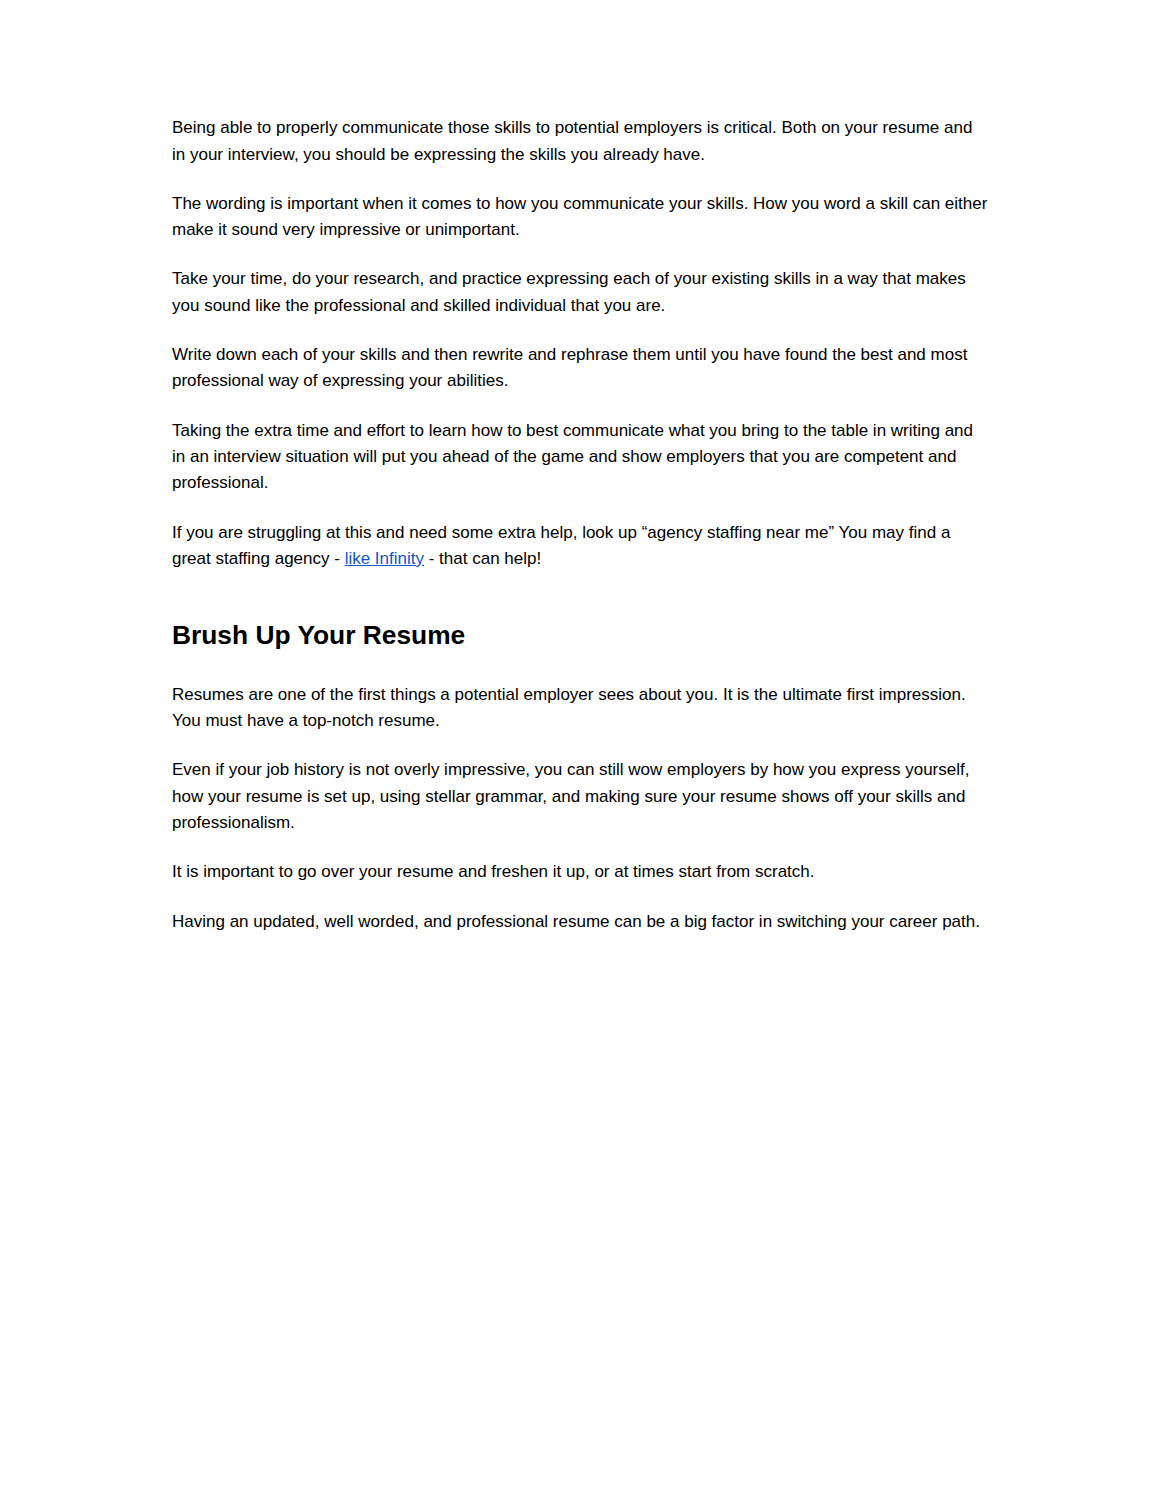Being able to properly communicate those skills to potential employers is critical. Both on your resume and in your interview, you should be expressing the skills you already have.
The wording is important when it comes to how you communicate your skills. How you word a skill can either make it sound very impressive or unimportant.
Take your time, do your research, and practice expressing each of your existing skills in a way that makes you sound like the professional and skilled individual that you are.
Write down each of your skills and then rewrite and rephrase them until you have found the best and most professional way of expressing your abilities.
Taking the extra time and effort to learn how to best communicate what you bring to the table in writing and in an interview situation will put you ahead of the game and show employers that you are competent and professional.
If you are struggling at this and need some extra help, look up “agency staffing near me” You may find a great staffing agency - like Infinity - that can help!
Brush Up Your Resume
Resumes are one of the first things a potential employer sees about you. It is the ultimate first impression. You must have a top-notch resume.
Even if your job history is not overly impressive, you can still wow employers by how you express yourself, how your resume is set up, using stellar grammar, and making sure your resume shows off your skills and professionalism.
It is important to go over your resume and freshen it up, or at times start from scratch.
Having an updated, well worded, and professional resume can be a big factor in switching your career path.